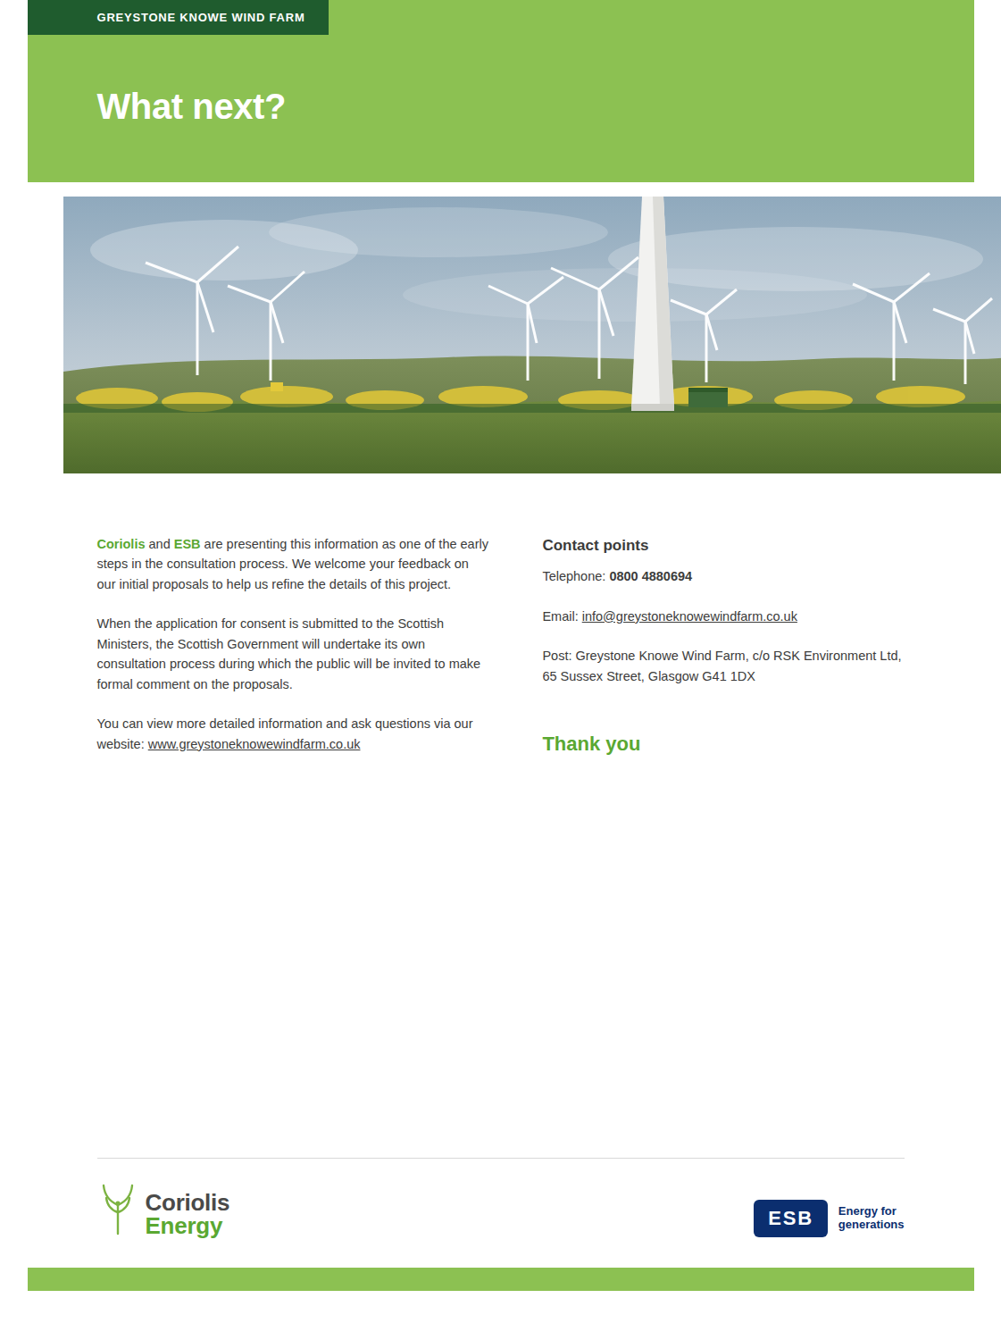GREYSTONE KNOWE WIND FARM
What next?
Coriolis and ESB are presenting this information as one of the early steps in the consultation process. We welcome your feedback on our initial proposals to help us refine the details of this project.
When the application for consent is submitted to the Scottish Ministers, the Scottish Government will undertake its own consultation process during which the public will be invited to make formal comment on the proposals.
You can view more detailed information and ask questions via our website: www.greystoneknowewindfarm.co.uk
Contact points
Telephone: 0800 4880694
Email: info@greystoneknowewindfarm.co.uk
Post: Greystone Knowe Wind Farm, c/o RSK Environment Ltd, 65 Sussex Street, Glasgow G41 1DX
Thank you
Coriolis Energy
ESB Energy for
generations